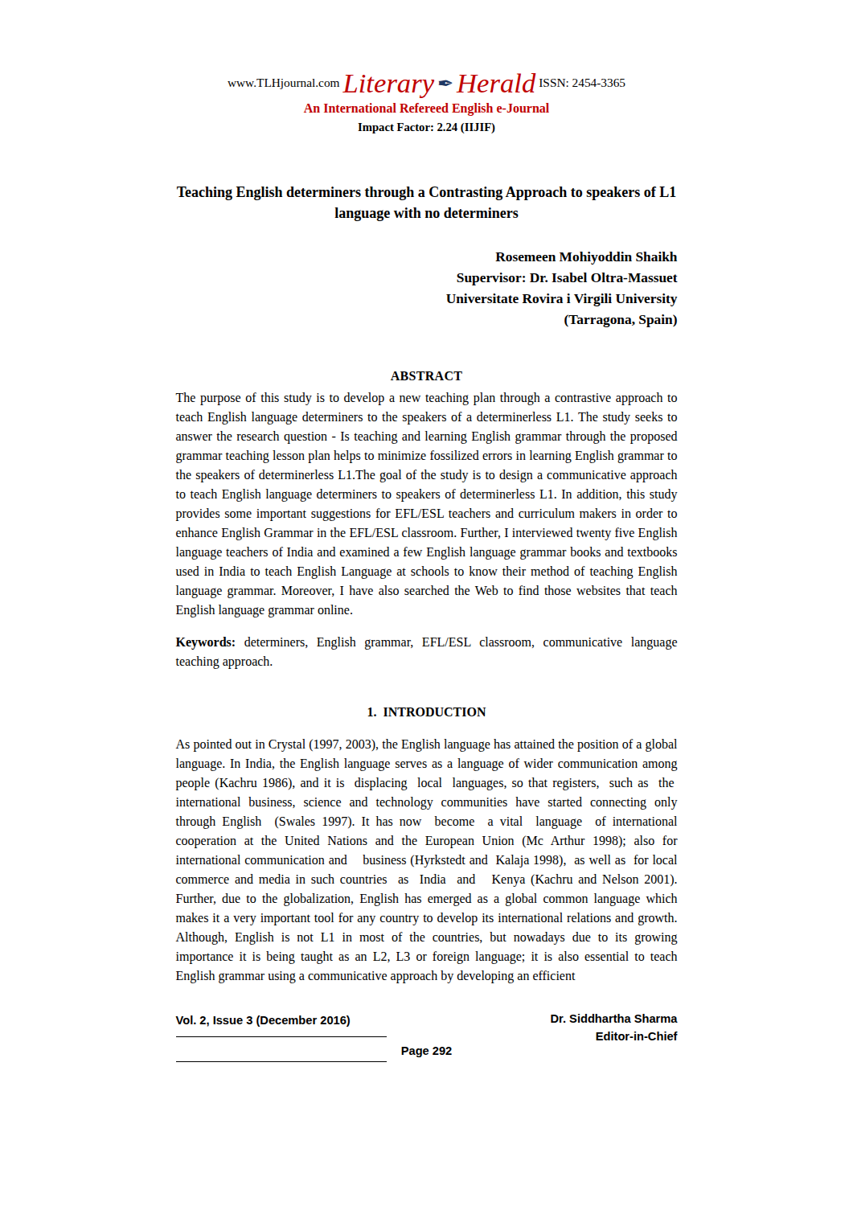www.TLHjournal.com Literary ✒ Herald ISSN: 2454-3365
An International Refereed English e-Journal
Impact Factor: 2.24 (IIJIF)
Teaching English determiners through a Contrasting Approach to speakers of L1 language with no determiners
Rosemeen Mohiyoddin Shaikh
Supervisor: Dr. Isabel Oltra-Massuet
Universitate Rovira i Virgili University
(Tarragona, Spain)
ABSTRACT
The purpose of this study is to develop a new teaching plan through a contrastive approach to teach English language determiners to the speakers of a determinerless L1. The study seeks to answer the research question - Is teaching and learning English grammar through the proposed grammar teaching lesson plan helps to minimize fossilized errors in learning English grammar to the speakers of determinerless L1.The goal of the study is to design a communicative approach to teach English language determiners to speakers of determinerless L1. In addition, this study provides some important suggestions for EFL/ESL teachers and curriculum makers in order to enhance English Grammar in the EFL/ESL classroom. Further, I interviewed twenty five English language teachers of India and examined a few English language grammar books and textbooks used in India to teach English Language at schools to know their method of teaching English language grammar. Moreover, I have also searched the Web to find those websites that teach English language grammar online.
Keywords: determiners, English grammar, EFL/ESL classroom, communicative language teaching approach.
1. INTRODUCTION
As pointed out in Crystal (1997, 2003), the English language has attained the position of a global language. In India, the English language serves as a language of wider communication among people (Kachru 1986), and it is displacing local languages, so that registers, such as the international business, science and technology communities have started connecting only through English (Swales 1997). It has now become a vital language of international cooperation at the United Nations and the European Union (Mc Arthur 1998); also for international communication and business (Hyrkstedt and Kalaja 1998), as well as for local commerce and media in such countries as India and Kenya (Kachru and Nelson 2001). Further, due to the globalization, English has emerged as a global common language which makes it a very important tool for any country to develop its international relations and growth. Although, English is not L1 in most of the countries, but nowadays due to its growing importance it is being taught as an L2, L3 or foreign language; it is also essential to teach English grammar using a communicative approach by developing an efficient
Vol. 2, Issue 3 (December 2016)
Dr. Siddhartha Sharma
Editor-in-Chief
Page 292